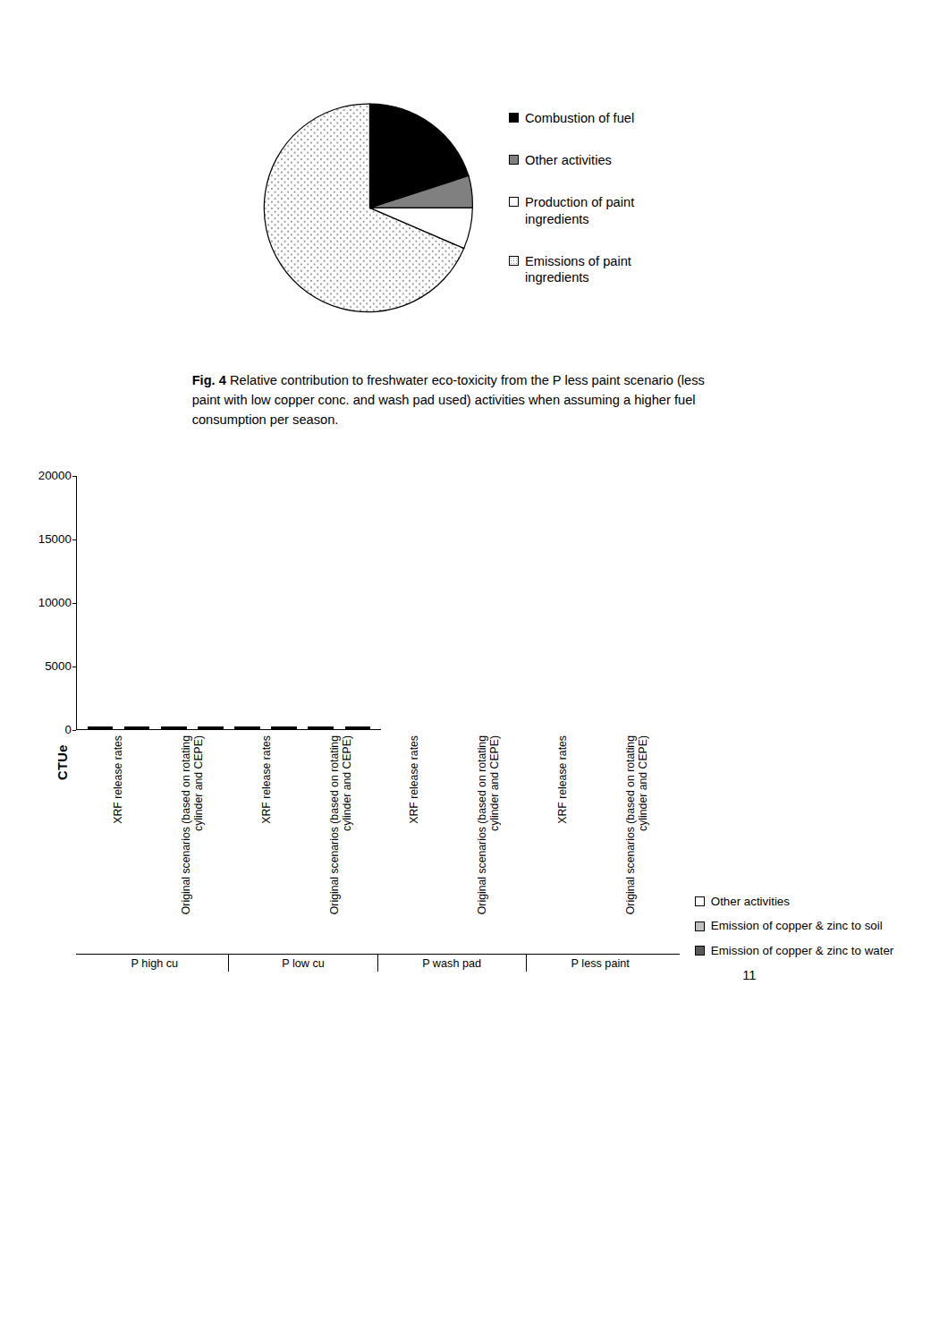Combustion of fuel
Other activities
Production of paint ingredients
Emissions of paint ingredients
Fig. 4 Relative contribution to freshwater eco-toxicity from the P less paint scenario (less paint with low copper conc. and wash pad used) activities when assuming a higher fuel consumption per season.
CTUe
20000
15000
10000
5000
0
XRF release rates
Original scenarios (based on rotating cylinder and CEPE)
XRF release rates
Original scenarios (based on rotating cylinder and CEPE)
XRF release rates
Original scenarios (based on rotating cylinder and CEPE)
XRF release rates
Original scenarios (based on rotating cylinder and CEPE)
P high cu
P low cu
P wash pad
P less paint
Other activities
Emission of copper & zinc to soil
Emission of copper & zinc to water
11